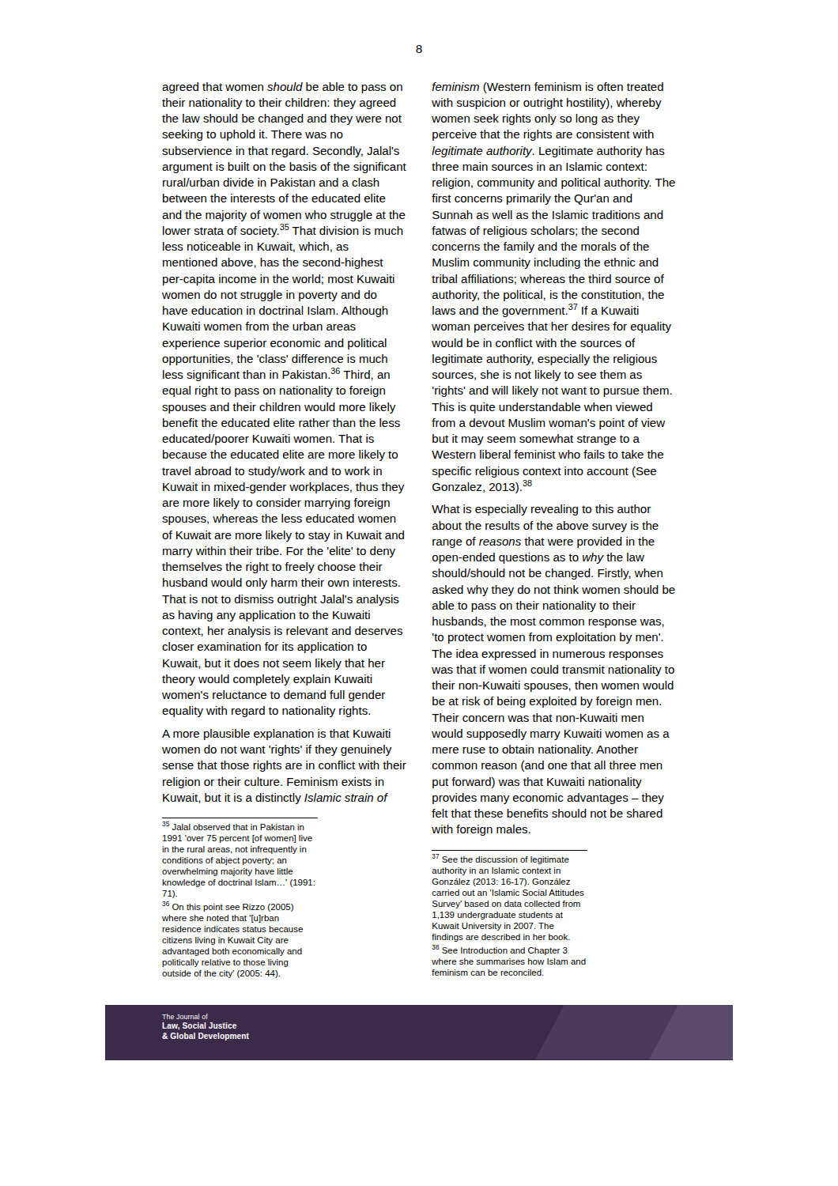8
agreed that women should be able to pass on their nationality to their children: they agreed the law should be changed and they were not seeking to uphold it. There was no subservience in that regard. Secondly, Jalal's argument is built on the basis of the significant rural/urban divide in Pakistan and a clash between the interests of the educated elite and the majority of women who struggle at the lower strata of society.35 That division is much less noticeable in Kuwait, which, as mentioned above, has the second-highest per-capita income in the world; most Kuwaiti women do not struggle in poverty and do have education in doctrinal Islam. Although Kuwaiti women from the urban areas experience superior economic and political opportunities, the 'class' difference is much less significant than in Pakistan.36 Third, an equal right to pass on nationality to foreign spouses and their children would more likely benefit the educated elite rather than the less educated/poorer Kuwaiti women. That is because the educated elite are more likely to travel abroad to study/work and to work in Kuwait in mixed-gender workplaces, thus they are more likely to consider marrying foreign spouses, whereas the less educated women of Kuwait are more likely to stay in Kuwait and marry within their tribe. For the 'elite' to deny themselves the right to freely choose their husband would only harm their own interests. That is not to dismiss outright Jalal's analysis as having any application to the Kuwaiti context, her analysis is relevant and deserves closer examination for its application to Kuwait, but it does not seem likely that her theory would completely explain Kuwaiti women's reluctance to demand full gender equality with regard to nationality rights.
A more plausible explanation is that Kuwaiti women do not want 'rights' if they genuinely sense that those rights are in conflict with their religion or their culture. Feminism exists in Kuwait, but it is a distinctly Islamic strain of
35 Jalal observed that in Pakistan in 1991 'over 75 percent [of women] live in the rural areas, not infrequently in conditions of abject poverty; an overwhelming majority have little knowledge of doctrinal Islam…' (1991: 71).
36 On this point see Rizzo (2005) where she noted that '[u]rban residence indicates status because citizens living in Kuwait City are advantaged both economically and politically relative to those living outside of the city' (2005: 44).
feminism (Western feminism is often treated with suspicion or outright hostility), whereby women seek rights only so long as they perceive that the rights are consistent with legitimate authority. Legitimate authority has three main sources in an Islamic context: religion, community and political authority. The first concerns primarily the Qur'an and Sunnah as well as the Islamic traditions and fatwas of religious scholars; the second concerns the family and the morals of the Muslim community including the ethnic and tribal affiliations; whereas the third source of authority, the political, is the constitution, the laws and the government.37 If a Kuwaiti woman perceives that her desires for equality would be in conflict with the sources of legitimate authority, especially the religious sources, she is not likely to see them as 'rights' and will likely not want to pursue them. This is quite understandable when viewed from a devout Muslim woman's point of view but it may seem somewhat strange to a Western liberal feminist who fails to take the specific religious context into account (See Gonzalez, 2013).38
What is especially revealing to this author about the results of the above survey is the range of reasons that were provided in the open-ended questions as to why the law should/should not be changed. Firstly, when asked why they do not think women should be able to pass on their nationality to their husbands, the most common response was, 'to protect women from exploitation by men'. The idea expressed in numerous responses was that if women could transmit nationality to their non-Kuwaiti spouses, then women would be at risk of being exploited by foreign men. Their concern was that non-Kuwaiti men would supposedly marry Kuwaiti women as a mere ruse to obtain nationality. Another common reason (and one that all three men put forward) was that Kuwaiti nationality provides many economic advantages – they felt that these benefits should not be shared with foreign males.
37 See the discussion of legitimate authority in an Islamic context in González (2013: 16-17). González carried out an 'Islamic Social Attitudes Survey' based on data collected from 1,139 undergraduate students at Kuwait University in 2007. The findings are described in her book.
38 See Introduction and Chapter 3 where she summarises how Islam and feminism can be reconciled.
The Journal of Law, Social Justice
& Global Development